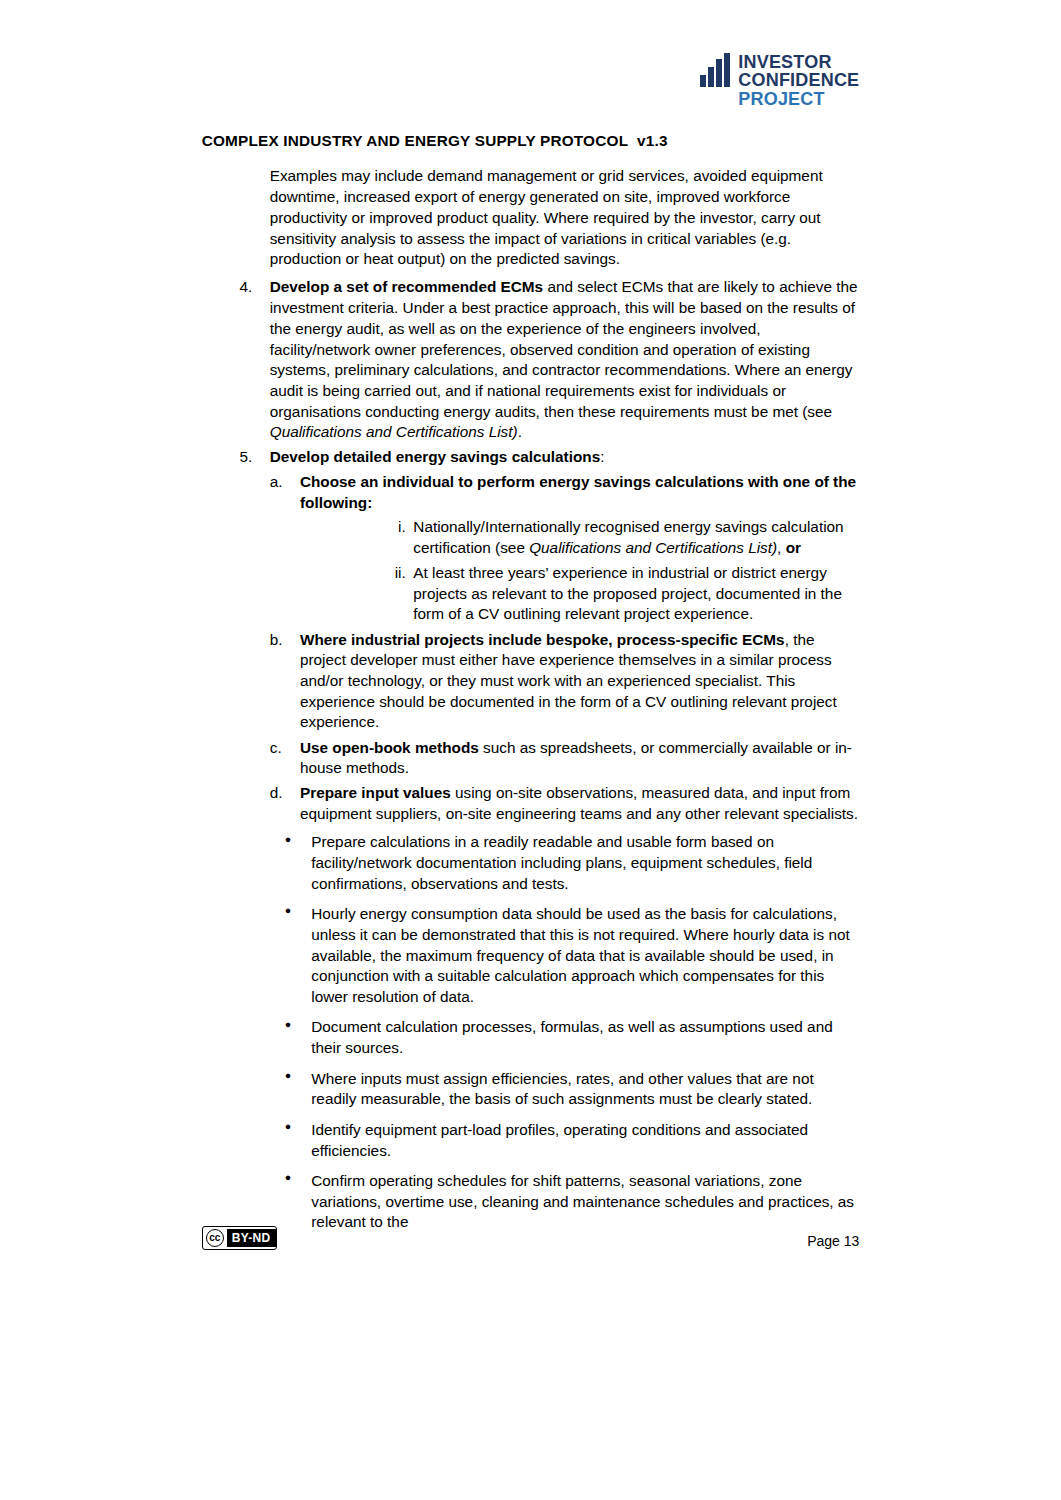INVESTOR
CONFIDENCE
PROJECT
COMPLEX INDUSTRY AND ENERGY SUPPLY PROTOCOL v1.3
Examples may include demand management or grid services, avoided equipment downtime, increased export of energy generated on site, improved workforce productivity or improved product quality. Where required by the investor, carry out sensitivity analysis to assess the impact of variations in critical variables (e.g. production or heat output) on the predicted savings.
Develop a set of recommended ECMs and select ECMs that are likely to achieve the investment criteria. Under a best practice approach, this will be based on the results of the energy audit, as well as on the experience of the engineers involved, facility/network owner preferences, observed condition and operation of existing systems, preliminary calculations, and contractor recommendations. Where an energy audit is being carried out, and if national requirements exist for individuals or organisations conducting energy audits, then these requirements must be met (see Qualifications and Certifications List).
Develop detailed energy savings calculations:
Choose an individual to perform energy savings calculations with one of the following:
Nationally/Internationally recognised energy savings calculation certification (see Qualifications and Certifications List), or
At least three years’ experience in industrial or district energy projects as relevant to the proposed project, documented in the form of a CV outlining relevant project experience.
Where industrial projects include bespoke, process-specific ECMs, the project developer must either have experience themselves in a similar process and/or technology, or they must work with an experienced specialist. This experience should be documented in the form of a CV outlining relevant project experience.
Use open-book methods such as spreadsheets, or commercially available or in-house methods.
Prepare input values using on-site observations, measured data, and input from equipment suppliers, on-site engineering teams and any other relevant specialists.
Prepare calculations in a readily readable and usable form based on facility/network documentation including plans, equipment schedules, field confirmations, observations and tests.
Hourly energy consumption data should be used as the basis for calculations, unless it can be demonstrated that this is not required. Where hourly data is not available, the maximum frequency of data that is available should be used, in conjunction with a suitable calculation approach which compensates for this lower resolution of data.
Document calculation processes, formulas, as well as assumptions used and their sources.
Where inputs must assign efficiencies, rates, and other values that are not readily measurable, the basis of such assignments must be clearly stated.
Identify equipment part-load profiles, operating conditions and associated efficiencies.
Confirm operating schedules for shift patterns, seasonal variations, zone variations, overtime use, cleaning and maintenance schedules and practices, as relevant to the
cc BY-ND Page 13